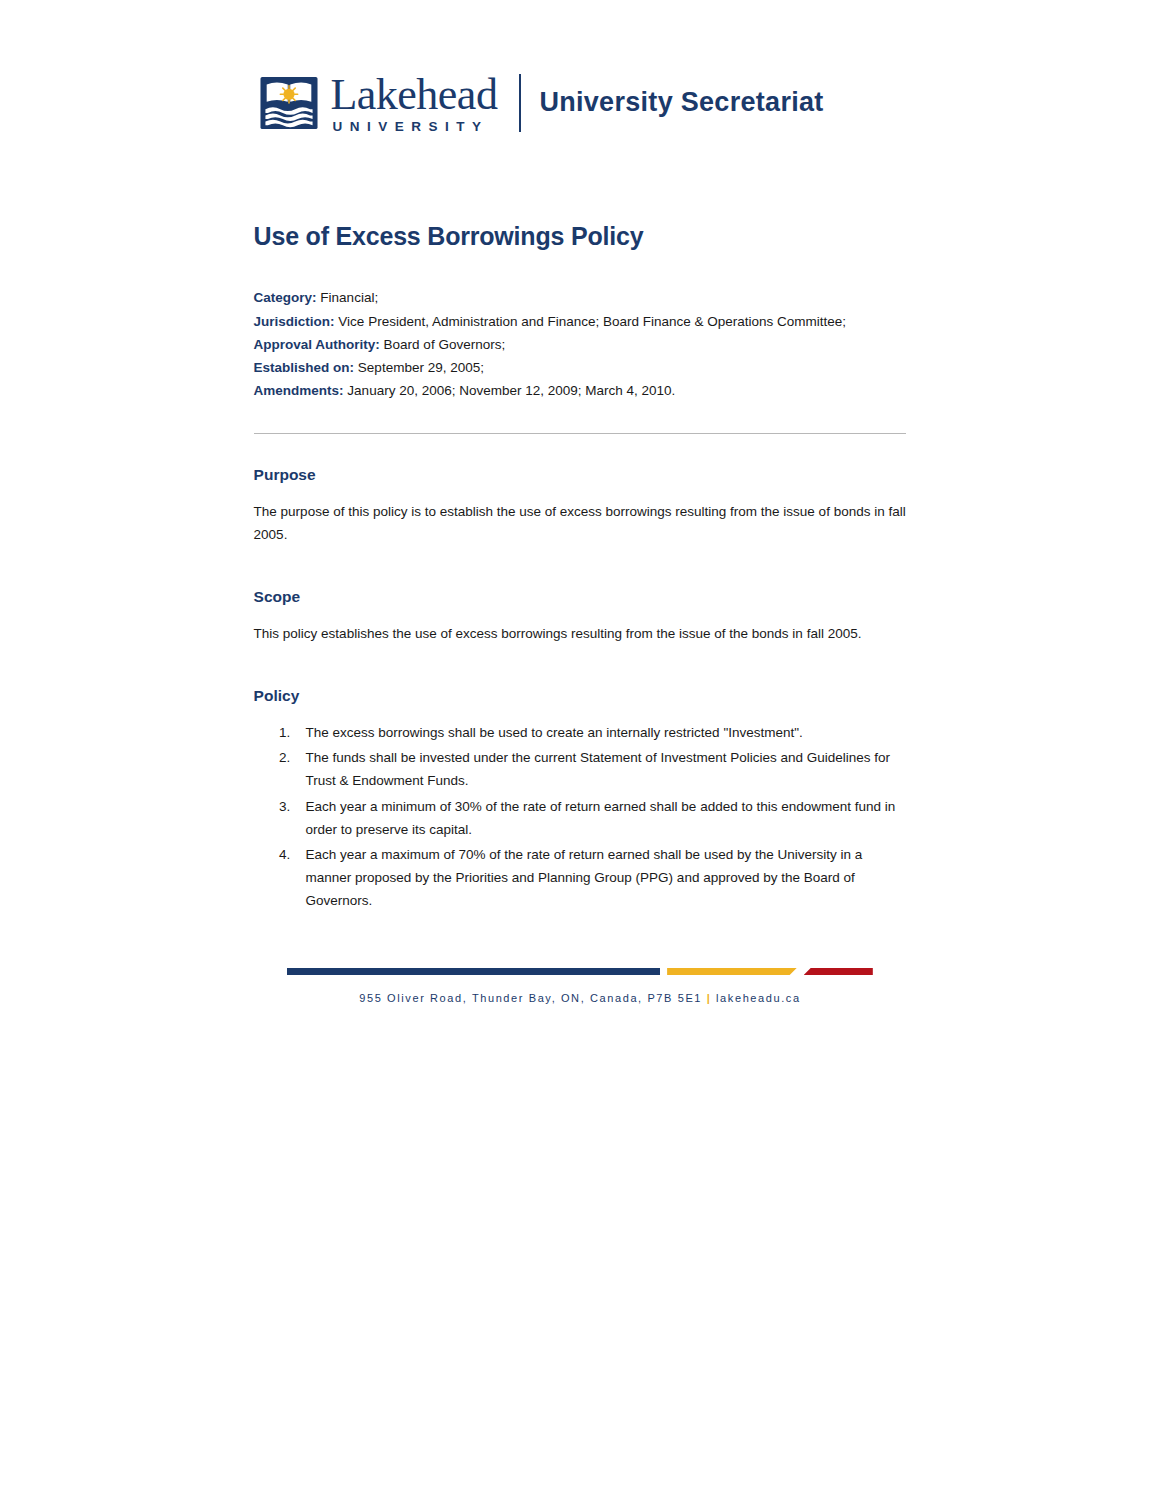Lakehead UNIVERSITY
University Secretariat
Use of Excess Borrowings Policy
Category: Financial;
Jurisdiction: Vice President, Administration and Finance; Board Finance & Operations Committee;
Approval Authority: Board of Governors;
Established on: September 29, 2005;
Amendments: January 20, 2006; November 12, 2009; March 4, 2010.
Purpose
The purpose of this policy is to establish the use of excess borrowings resulting from the issue of bonds in fall 2005.
Scope
This policy establishes the use of excess borrowings resulting from the issue of the bonds in fall 2005.
Policy
The excess borrowings shall be used to create an internally restricted "Investment".
The funds shall be invested under the current Statement of Investment Policies and Guidelines for Trust & Endowment Funds.
Each year a minimum of 30% of the rate of return earned shall be added to this endowment fund in order to preserve its capital.
Each year a maximum of 70% of the rate of return earned shall be used by the University in a manner proposed by the Priorities and Planning Group (PPG) and approved by the Board of Governors.
955 Oliver Road, Thunder Bay, ON, Canada, P7B 5E1 | lakeheadu.ca